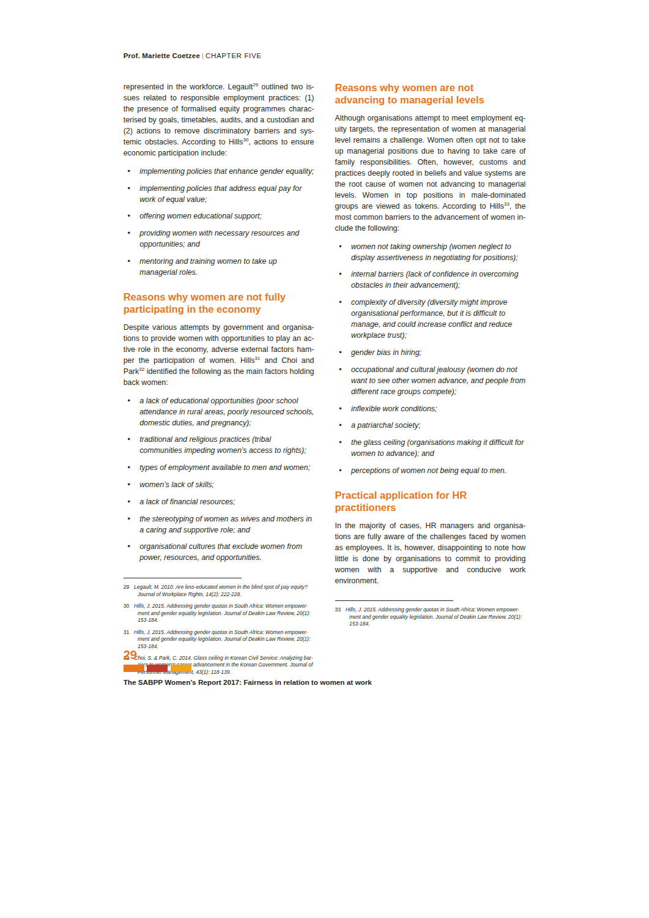Prof. Mariette Coetzee|CHAPTER FIVE
represented in the workforce. Legault29 outlined two issues related to responsible employment practices: (1) the presence of formalised equity programmes characterised by goals, timetables, audits, and a custodian and (2) actions to remove discriminatory barriers and systemic obstacles. According to Hills30, actions to ensure economic participation include:
implementing policies that enhance gender equality;
implementing policies that address equal pay for work of equal value;
offering women educational support;
providing women with necessary resources and opportunities; and
mentoring and training women to take up managerial roles.
Reasons why women are not fully participating in the economy
Despite various attempts by government and organisations to provide women with opportunities to play an active role in the economy, adverse external factors hamper the participation of women. Hills31 and Choi and Park32 identified the following as the main factors holding back women:
a lack of educational opportunities (poor school attendance in rural areas, poorly resourced schools, domestic duties, and pregnancy);
traditional and religious practices (tribal communities impeding women’s access to rights);
types of employment available to men and women;
women’s lack of skills;
a lack of financial resources;
the stereotyping of women as wives and mothers in a caring and supportive role; and
organisational cultures that exclude women from power, resources, and opportunities.
29 Legault, M. 2010. Are less-educated women in the blind spot of pay equity? Journal of Workplace Rights, 14(2): 222-228.
30 Hills, J. 2015. Addressing gender quotas in South Africa: Women empowerment and gender equality legislation. Journal of Deakin Law Review, 20(1): 153-184.
31 Hills, J. 2015. Addressing gender quotas in South Africa: Women empowerment and gender equality legislation. Journal of Deakin Law Review, 20(1): 153-184.
32 Choi, S. & Park, C. 2014. Glass ceiling in Korean Civil Service: Analyzing barriers to women’s career advancement in the Korean Government. Journal of Personnel Management, 43(1): 118-139.
Reasons why women are not advancing to managerial levels
Although organisations attempt to meet employment equity targets, the representation of women at managerial level remains a challenge. Women often opt not to take up managerial positions due to having to take care of family responsibilities. Often, however, customs and practices deeply rooted in beliefs and value systems are the root cause of women not advancing to managerial levels. Women in top positions in male-dominated groups are viewed as tokens. According to Hills33, the most common barriers to the advancement of women include the following:
women not taking ownership (women neglect to display assertiveness in negotiating for positions);
internal barriers (lack of confidence in overcoming obstacles in their advancement);
complexity of diversity (diversity might improve organisational performance, but it is difficult to manage, and could increase conflict and reduce workplace trust);
gender bias in hiring;
occupational and cultural jealousy (women do not want to see other women advance, and people from different race groups compete);
inflexible work conditions;
a patriarchal society;
the glass ceiling (organisations making it difficult for women to advance); and
perceptions of women not being equal to men.
Practical application for HR practitioners
In the majority of cases, HR managers and organisations are fully aware of the challenges faced by women as employees. It is, however, disappointing to note how little is done by organisations to commit to providing women with a supportive and conducive work environment.
33 Hills, J. 2015. Addressing gender quotas in South Africa: Women empowerment and gender equality legislation. Journal of Deakin Law Review, 20(1): 153-184.
29
The SABPP Women’s Report 2017: Fairness in relation to women at work